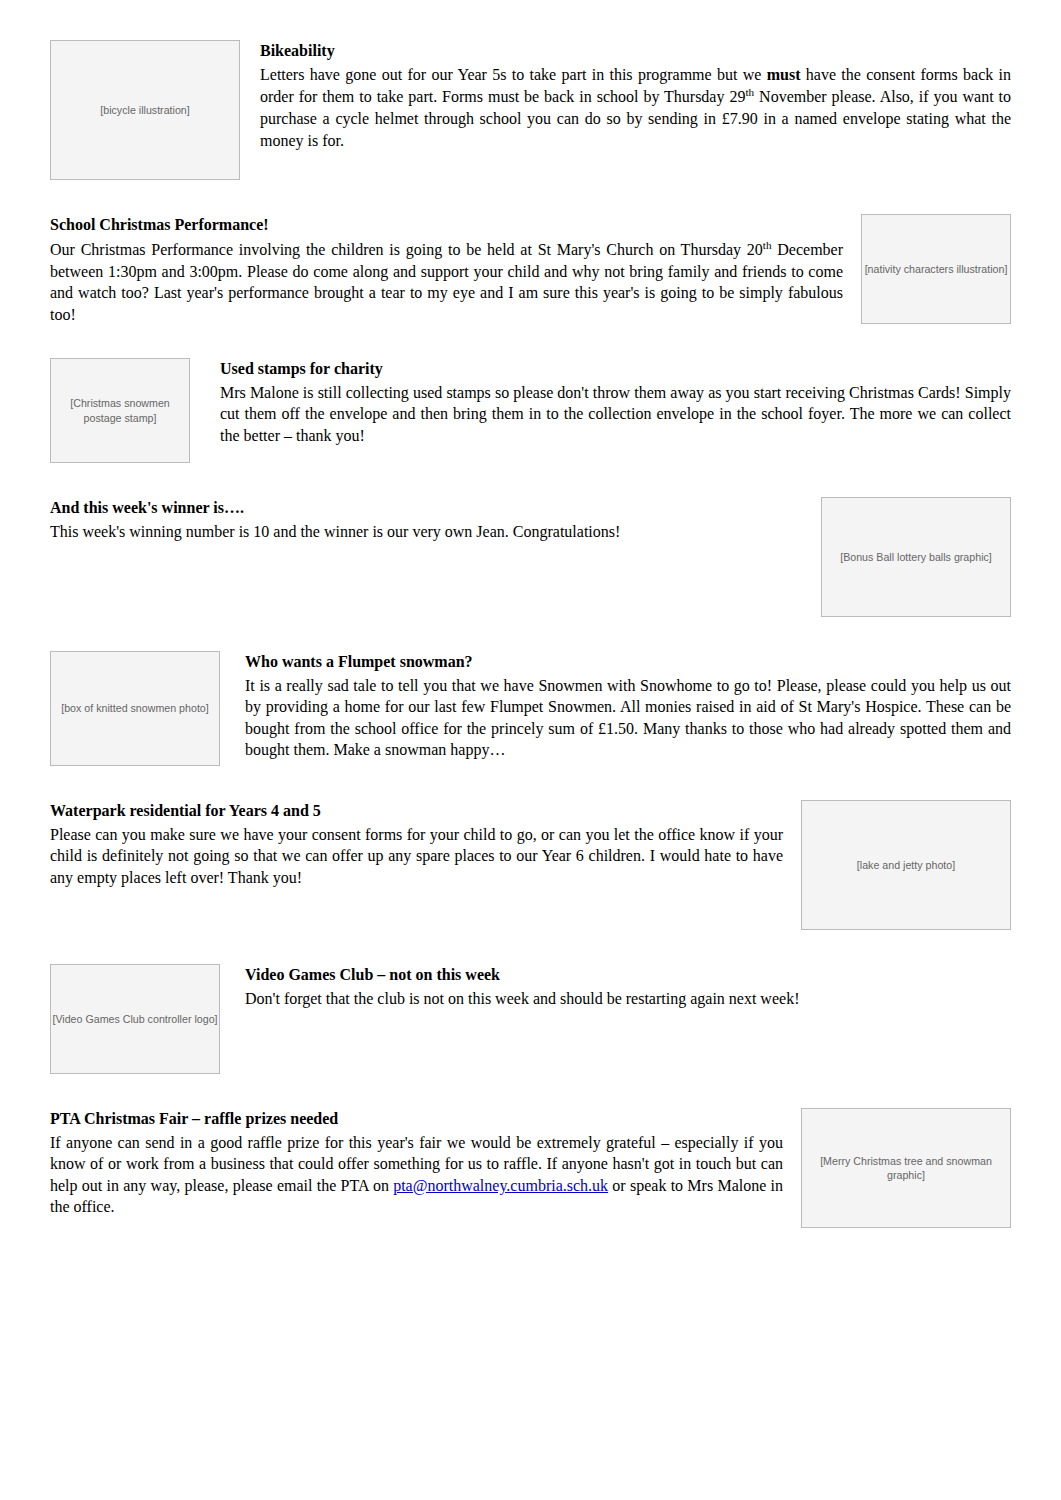[bicycle illustration]
Bikeability
Letters have gone out for our Year 5s to take part in this programme but we must have the consent forms back in order for them to take part. Forms must be back in school by Thursday 29th November please. Also, if you want to purchase a cycle helmet through school you can do so by sending in £7.90 in a named envelope stating what the money is for.
[nativity characters illustration]
School Christmas Performance!
Our Christmas Performance involving the children is going to be held at St Mary's Church on Thursday 20th December between 1:30pm and 3:00pm. Please do come along and support your child and why not bring family and friends to come and watch too? Last year's performance brought a tear to my eye and I am sure this year's is going to be simply fabulous too!
[Christmas snowmen postage stamp]
Used stamps for charity
Mrs Malone is still collecting used stamps so please don't throw them away as you start receiving Christmas Cards! Simply cut them off the envelope and then bring them in to the collection envelope in the school foyer. The more we can collect the better – thank you!
[Bonus Ball lottery balls graphic]
And this week's winner is….
This week's winning number is 10 and the winner is our very own Jean. Congratulations!
[box of knitted snowmen photo]
Who wants a Flumpet snowman?
It is a really sad tale to tell you that we have Snowmen with Snowhome to go to! Please, please could you help us out by providing a home for our last few Flumpet Snowmen. All monies raised in aid of St Mary's Hospice. These can be bought from the school office for the princely sum of £1.50. Many thanks to those who had already spotted them and bought them. Make a snowman happy…
[lake and jetty photo]
Waterpark residential for Years 4 and 5
Please can you make sure we have your consent forms for your child to go, or can you let the office know if your child is definitely not going so that we can offer up any spare places to our Year 6 children. I would hate to have any empty places left over! Thank you!
[Video Games Club controller logo]
Video Games Club – not on this week
Don't forget that the club is not on this week and should be restarting again next week!
[Merry Christmas tree and snowman graphic]
PTA Christmas Fair – raffle prizes needed
If anyone can send in a good raffle prize for this year's fair we would be extremely grateful – especially if you know of or work from a business that could offer something for us to raffle. If anyone hasn't got in touch but can help out in any way, please, please email the PTA on pta@northwalney.cumbria.sch.uk or speak to Mrs Malone in the office.